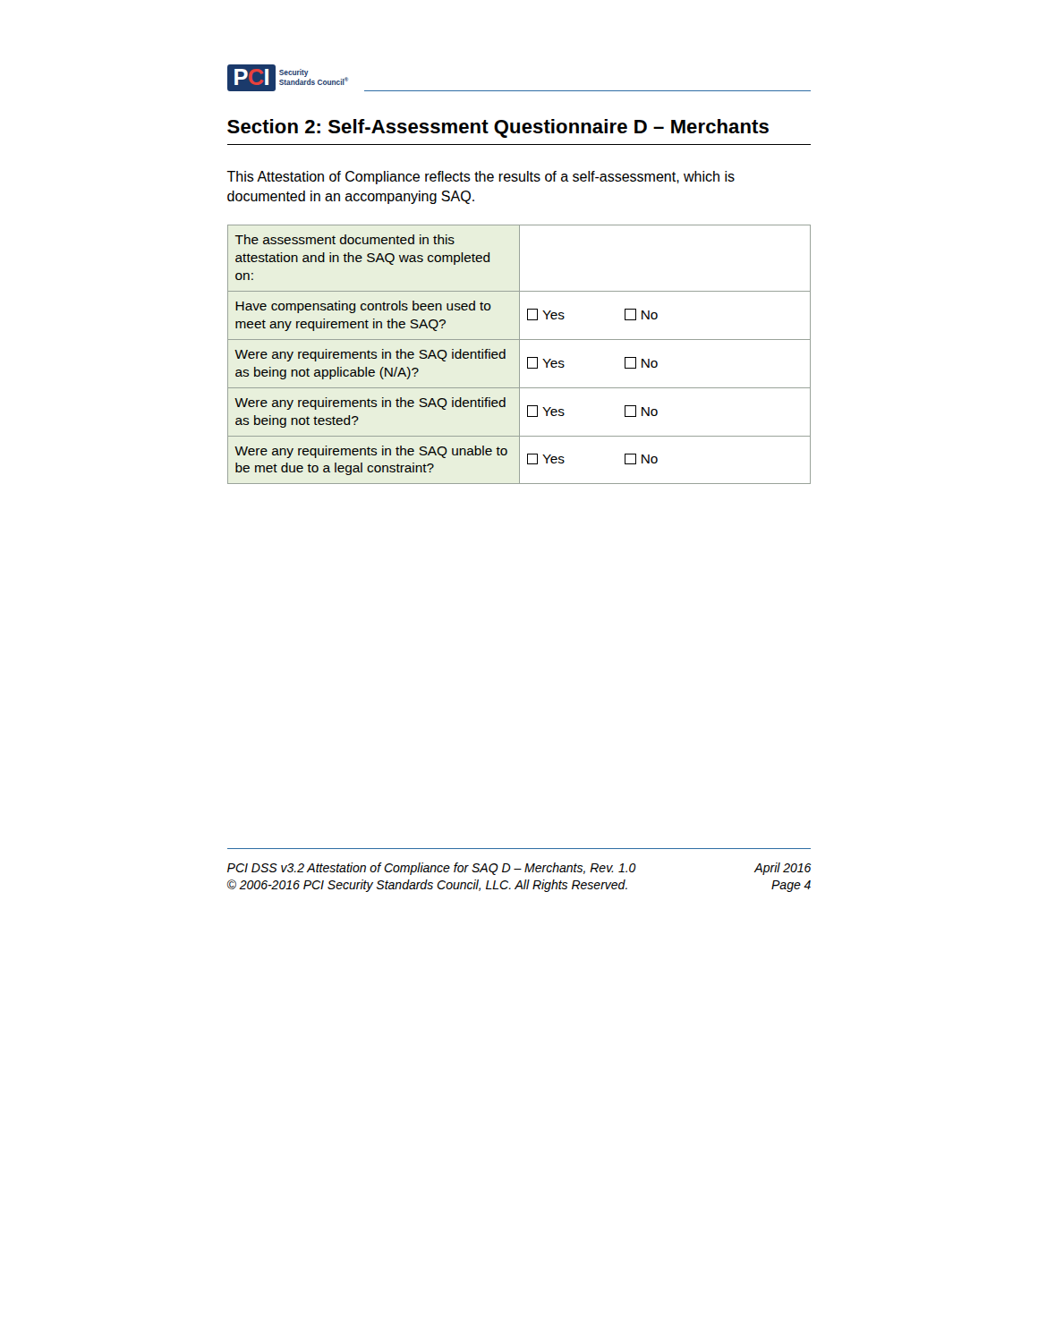PCI Security
Standards Council®
Section 2: Self-Assessment Questionnaire D – Merchants
This Attestation of Compliance reflects the results of a self-assessment, which is documented in an accompanying SAQ.
| The assessment documented in this attestation and in the SAQ was completed on: | |
| Have compensating controls been used to meet any requirement in the SAQ? | Yes No |
| Were any requirements in the SAQ identified as being not applicable (N/A)? | Yes No |
| Were any requirements in the SAQ identified as being not tested? | Yes No |
| Were any requirements in the SAQ unable to be met due to a legal constraint? | Yes No |
PCI DSS v3.2 Attestation of Compliance for SAQ D – Merchants, Rev. 1.0
April 2016
© 2006-2016 PCI Security Standards Council, LLC. All Rights Reserved.
Page 4